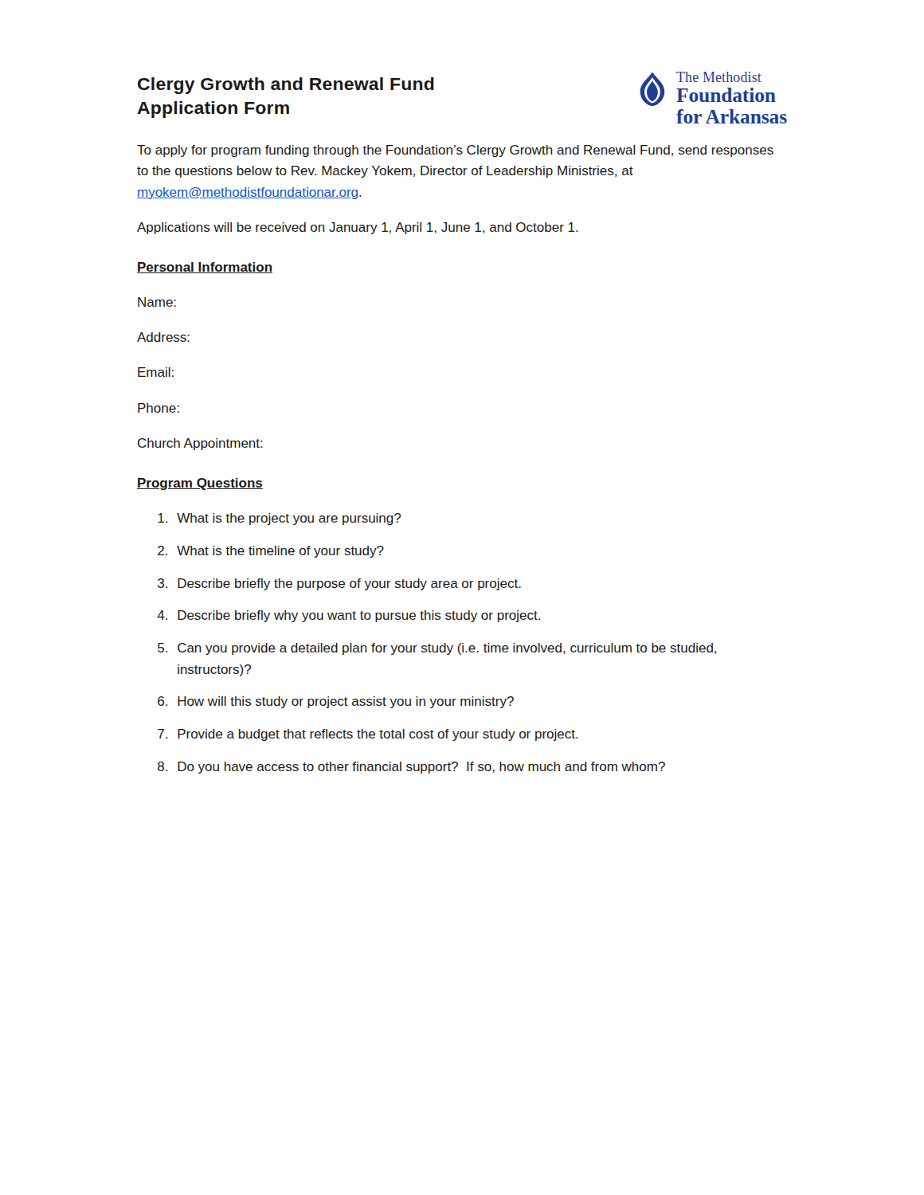Clergy Growth and Renewal Fund
Application Form
The Methodist
Foundation
for Arkansas
To apply for program funding through the Foundation’s Clergy Growth and Renewal Fund, send responses to the questions below to Rev. Mackey Yokem, Director of Leadership Ministries, at myokem@methodistfoundationar.org.
Applications will be received on January 1, April 1, June 1, and October 1.
Personal Information
Name:
Address:
Email:
Phone:
Church Appointment:
Program Questions
What is the project you are pursuing?
What is the timeline of your study?
Describe briefly the purpose of your study area or project.
Describe briefly why you want to pursue this study or project.
Can you provide a detailed plan for your study (i.e. time involved, curriculum to be studied, instructors)?
How will this study or project assist you in your ministry?
Provide a budget that reflects the total cost of your study or project.
Do you have access to other financial support? If so, how much and from whom?